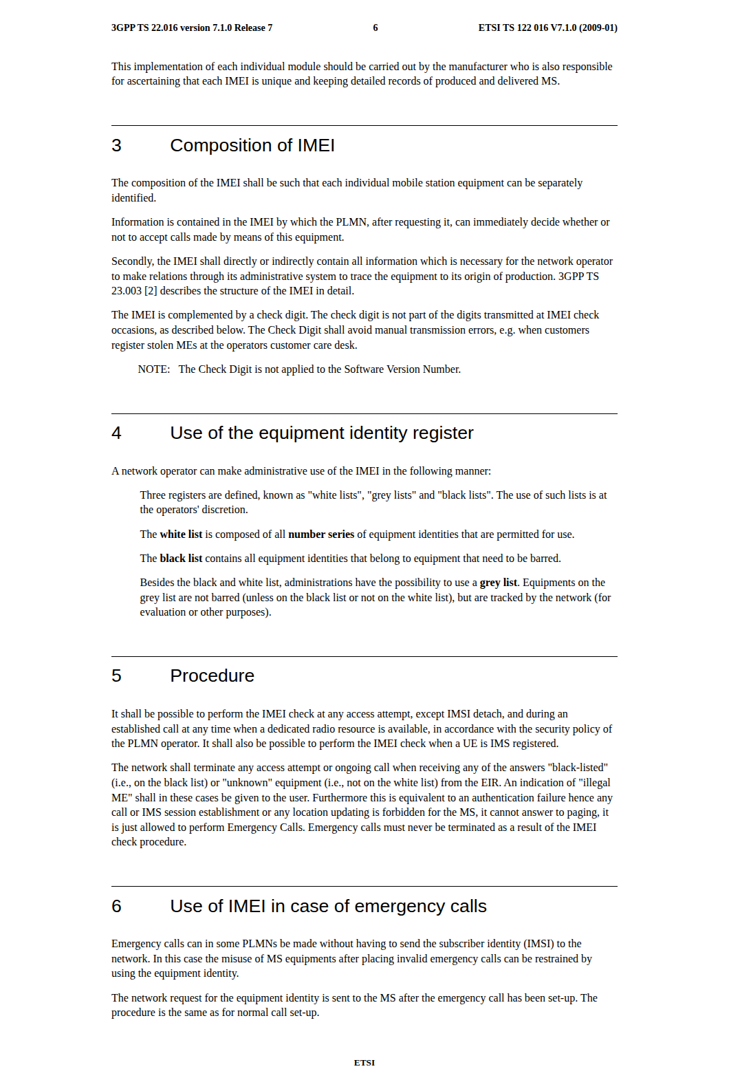3GPP TS 22.016 version 7.1.0 Release 7 6 ETSI TS 122 016 V7.1.0 (2009-01)
This implementation of each individual module should be carried out by the manufacturer who is also responsible for ascertaining that each IMEI is unique and keeping detailed records of produced and delivered MS.
3 Composition of IMEI
The composition of the IMEI shall be such that each individual mobile station equipment can be separately identified.
Information is contained in the IMEI by which the PLMN, after requesting it, can immediately decide whether or not to accept calls made by means of this equipment.
Secondly, the IMEI shall directly or indirectly contain all information which is necessary for the network operator to make relations through its administrative system to trace the equipment to its origin of production. 3GPP TS 23.003 [2] describes the structure of the IMEI in detail.
The IMEI is complemented by a check digit. The check digit is not part of the digits transmitted at IMEI check occasions, as described below. The Check Digit shall avoid manual transmission errors, e.g. when customers register stolen MEs at the operators customer care desk.
NOTE: The Check Digit is not applied to the Software Version Number.
4 Use of the equipment identity register
A network operator can make administrative use of the IMEI in the following manner:
Three registers are defined, known as "white lists", "grey lists" and "black lists". The use of such lists is at the operators' discretion.
The white list is composed of all number series of equipment identities that are permitted for use.
The black list contains all equipment identities that belong to equipment that need to be barred.
Besides the black and white list, administrations have the possibility to use a grey list. Equipments on the grey list are not barred (unless on the black list or not on the white list), but are tracked by the network (for evaluation or other purposes).
5 Procedure
It shall be possible to perform the IMEI check at any access attempt, except IMSI detach, and during an established call at any time when a dedicated radio resource is available, in accordance with the security policy of the PLMN operator. It shall also be possible to perform the IMEI check when a UE is IMS registered.
The network shall terminate any access attempt or ongoing call when receiving any of the answers "black-listed" (i.e., on the black list) or "unknown" equipment (i.e., not on the white list) from the EIR. An indication of "illegal ME" shall in these cases be given to the user. Furthermore this is equivalent to an authentication failure hence any call or IMS session establishment or any location updating is forbidden for the MS, it cannot answer to paging, it is just allowed to perform Emergency Calls. Emergency calls must never be terminated as a result of the IMEI check procedure.
6 Use of IMEI in case of emergency calls
Emergency calls can in some PLMNs be made without having to send the subscriber identity (IMSI) to the network. In this case the misuse of MS equipments after placing invalid emergency calls can be restrained by using the equipment identity.
The network request for the equipment identity is sent to the MS after the emergency call has been set-up. The procedure is the same as for normal call set-up.
ETSI